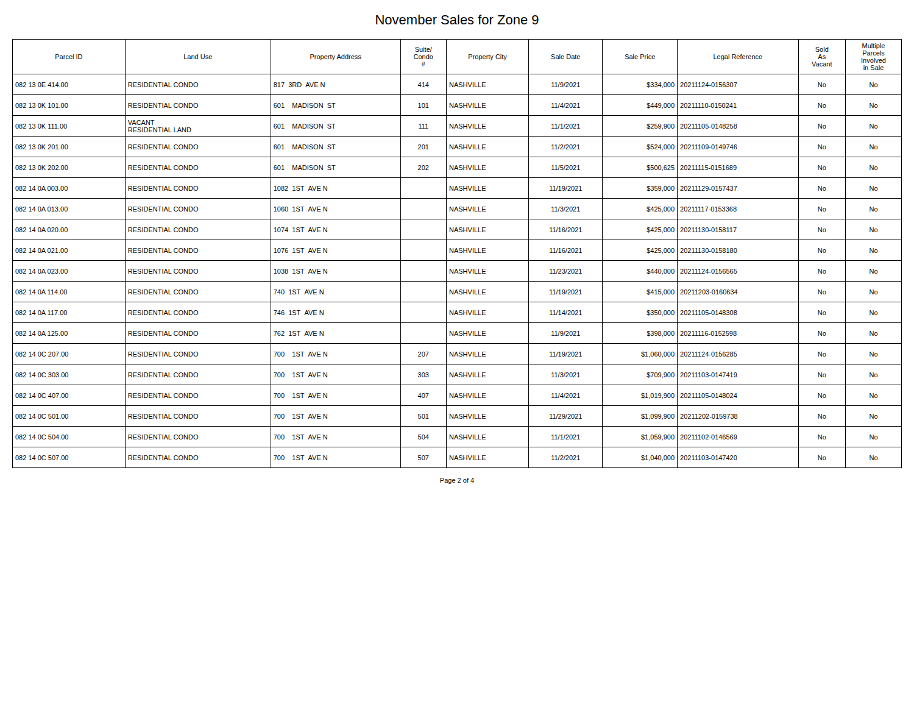November Sales for Zone 9
| Parcel ID | Land Use | Property Address | Suite/ Condo # | Property City | Sale Date | Sale Price | Legal Reference | Sold As Vacant | Multiple Parcels Involved in Sale |
| --- | --- | --- | --- | --- | --- | --- | --- | --- | --- |
| 082 13 0E 414.00 | RESIDENTIAL CONDO | 817 3RD AVE N | 414 | NASHVILLE | 11/9/2021 | $334,000 | 20211124-0156307 | No | No |
| 082 13 0K 101.00 | RESIDENTIAL CONDO | 601 MADISON ST | 101 | NASHVILLE | 11/4/2021 | $449,000 | 20211110-0150241 | No | No |
| 082 13 0K 111.00 | VACANT RESIDENTIAL LAND | 601 MADISON ST | 111 | NASHVILLE | 11/1/2021 | $259,900 | 20211105-0148258 | No | No |
| 082 13 0K 201.00 | RESIDENTIAL CONDO | 601 MADISON ST | 201 | NASHVILLE | 11/2/2021 | $524,000 | 20211109-0149746 | No | No |
| 082 13 0K 202.00 | RESIDENTIAL CONDO | 601 MADISON ST | 202 | NASHVILLE | 11/5/2021 | $500,625 | 20211115-0151689 | No | No |
| 082 14 0A 003.00 | RESIDENTIAL CONDO | 1082 1ST AVE N | | NASHVILLE | 11/19/2021 | $359,000 | 20211129-0157437 | No | No |
| 082 14 0A 013.00 | RESIDENTIAL CONDO | 1060 1ST AVE N | | NASHVILLE | 11/3/2021 | $425,000 | 20211117-0153368 | No | No |
| 082 14 0A 020.00 | RESIDENTIAL CONDO | 1074 1ST AVE N | | NASHVILLE | 11/16/2021 | $425,000 | 20211130-0158117 | No | No |
| 082 14 0A 021.00 | RESIDENTIAL CONDO | 1076 1ST AVE N | | NASHVILLE | 11/16/2021 | $425,000 | 20211130-0158180 | No | No |
| 082 14 0A 023.00 | RESIDENTIAL CONDO | 1038 1ST AVE N | | NASHVILLE | 11/23/2021 | $440,000 | 20211124-0156565 | No | No |
| 082 14 0A 114.00 | RESIDENTIAL CONDO | 740 1ST AVE N | | NASHVILLE | 11/19/2021 | $415,000 | 20211203-0160634 | No | No |
| 082 14 0A 117.00 | RESIDENTIAL CONDO | 746 1ST AVE N | | NASHVILLE | 11/14/2021 | $350,000 | 20211105-0148308 | No | No |
| 082 14 0A 125.00 | RESIDENTIAL CONDO | 762 1ST AVE N | | NASHVILLE | 11/9/2021 | $398,000 | 20211116-0152598 | No | No |
| 082 14 0C 207.00 | RESIDENTIAL CONDO | 700 1ST AVE N | 207 | NASHVILLE | 11/19/2021 | $1,060,000 | 20211124-0156285 | No | No |
| 082 14 0C 303.00 | RESIDENTIAL CONDO | 700 1ST AVE N | 303 | NASHVILLE | 11/3/2021 | $709,900 | 20211103-0147419 | No | No |
| 082 14 0C 407.00 | RESIDENTIAL CONDO | 700 1ST AVE N | 407 | NASHVILLE | 11/4/2021 | $1,019,900 | 20211105-0148024 | No | No |
| 082 14 0C 501.00 | RESIDENTIAL CONDO | 700 1ST AVE N | 501 | NASHVILLE | 11/29/2021 | $1,099,900 | 20211202-0159738 | No | No |
| 082 14 0C 504.00 | RESIDENTIAL CONDO | 700 1ST AVE N | 504 | NASHVILLE | 11/1/2021 | $1,059,900 | 20211102-0146569 | No | No |
| 082 14 0C 507.00 | RESIDENTIAL CONDO | 700 1ST AVE N | 507 | NASHVILLE | 11/2/2021 | $1,040,000 | 20211103-0147420 | No | No |
Page 2 of 4